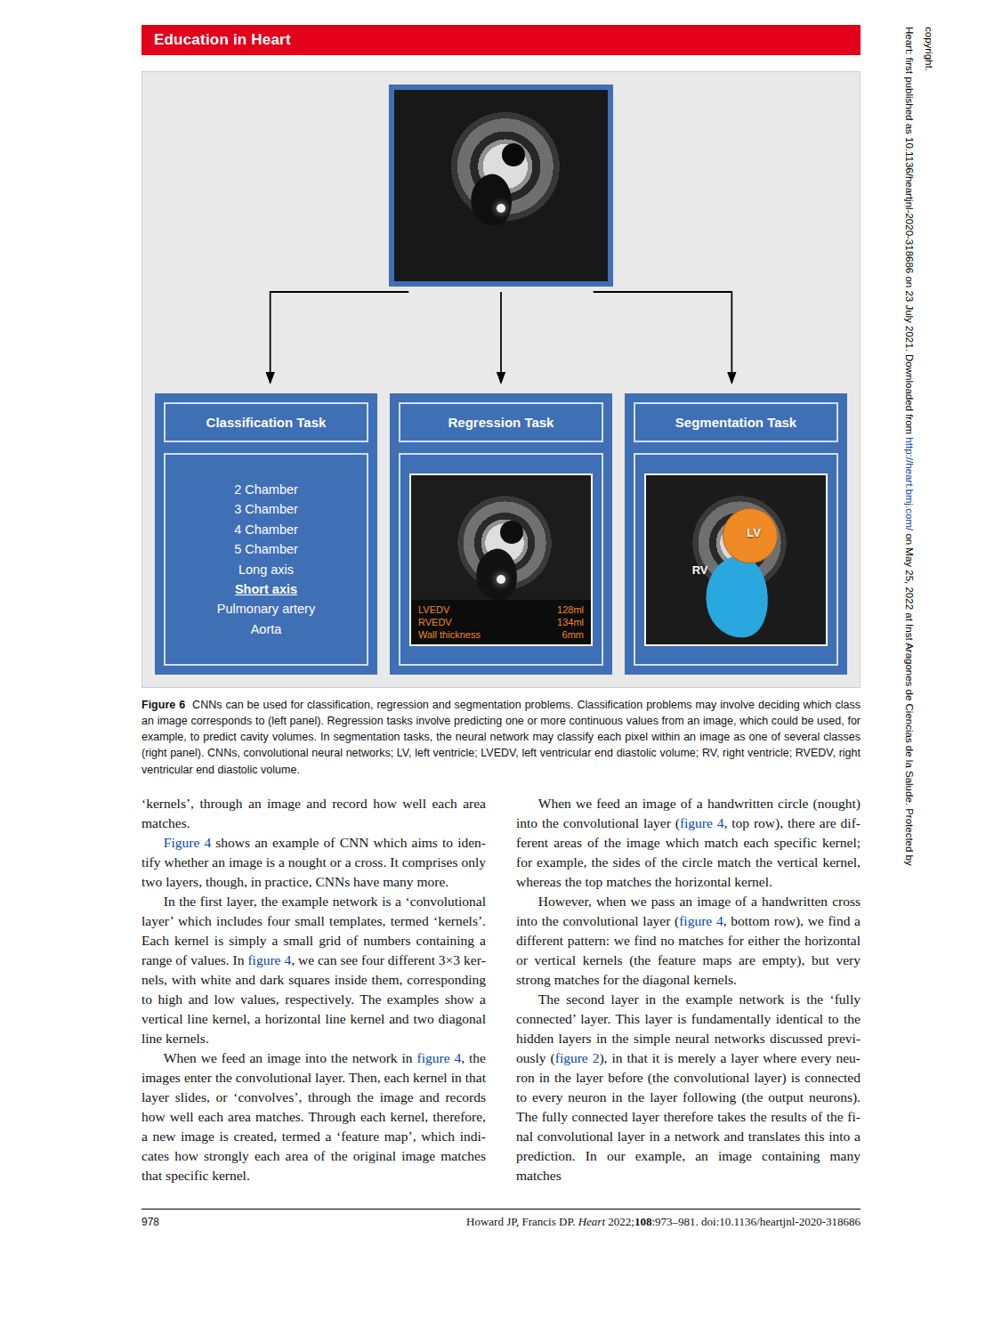Education in Heart
Heart: first published as 10.1136/heartjnl-2020-318686 on 23 July 2021. Downloaded from http://heart.bmj.com/ on May 25, 2022 at Inst Aragones de Ciencias de la Salude. Protected by
copyright.
Classification Task
2 Chamber
3 Chamber
4 Chamber
5 Chamber
Long axis
Short axis
Pulmonary artery
Aorta
Regression Task
| LVEDV | 128ml |
| RVEDV | 134ml |
| Wall thickness | 6mm |
Segmentation Task
LV
RV
Figure 6 CNNs can be used for classification, regression and segmentation problems. Classification problems may involve deciding which class an image corresponds to (left panel). Regression tasks involve predicting one or more continuous values from an image, which could be used, for example, to predict cavity volumes. In segmentation tasks, the neural network may classify each pixel within an image as one of several classes (right panel). CNNs, convolutional neural networks; LV, left ventricle; LVEDV, left ventricular end diastolic volume; RV, right ventricle; RVEDV, right ventricular end diastolic volume.
‘kernels’, through an image and record how well each area matches.
Figure 4 shows an example of CNN which aims to identify whether an image is a nought or a cross. It comprises only two layers, though, in practice, CNNs have many more.
In the first layer, the example network is a ‘convolutional layer’ which includes four small templates, termed ‘kernels’. Each kernel is simply a small grid of numbers containing a range of values. In figure 4, we can see four different 3×3 kernels, with white and dark squares inside them, corresponding to high and low values, respectively. The examples show a vertical line kernel, a horizontal line kernel and two diagonal line kernels.
When we feed an image into the network in figure 4, the images enter the convolutional layer. Then, each kernel in that layer slides, or ‘convolves’, through the image and records how well each area matches. Through each kernel, therefore, a new image is created, termed a ‘feature map’, which indicates how strongly each area of the original image matches that specific kernel.
When we feed an image of a handwritten circle (nought) into the convolutional layer (figure 4, top row), there are different areas of the image which match each specific kernel; for example, the sides of the circle match the vertical kernel, whereas the top matches the horizontal kernel.
However, when we pass an image of a handwritten cross into the convolutional layer (figure 4, bottom row), we find a different pattern: we find no matches for either the horizontal or vertical kernels (the feature maps are empty), but very strong matches for the diagonal kernels.
The second layer in the example network is the ‘fully connected’ layer. This layer is fundamentally identical to the hidden layers in the simple neural networks discussed previously (figure 2), in that it is merely a layer where every neuron in the layer before (the convolutional layer) is connected to every neuron in the layer following (the output neurons). The fully connected layer therefore takes the results of the final convolutional layer in a network and translates this into a prediction. In our example, an image containing many matches
978
Howard JP, Francis DP. Heart 2022;108:973–981. doi:10.1136/heartjnl-2020-318686